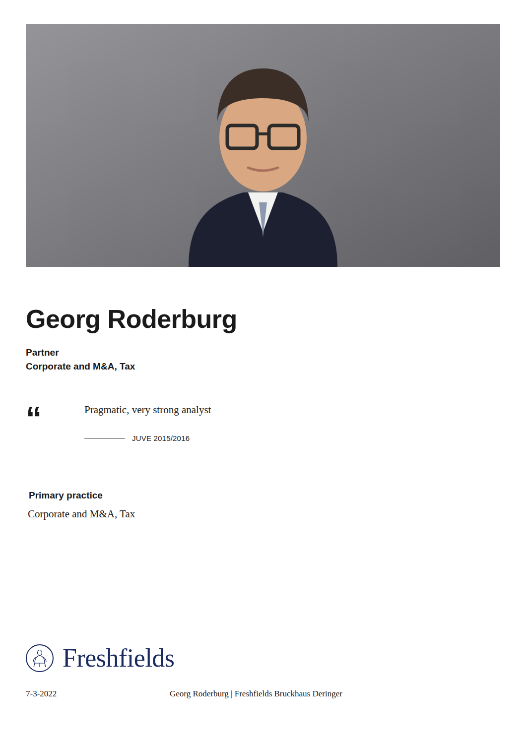Georg Roderburg
Partner
Corporate and M&A, Tax
“
Pragmatic, very strong analyst
JUVE 2015/2016
Primary practice
Corporate and M&A, Tax
Freshfields
7-3-2022
Georg Roderburg | Freshfields Bruckhaus Deringer